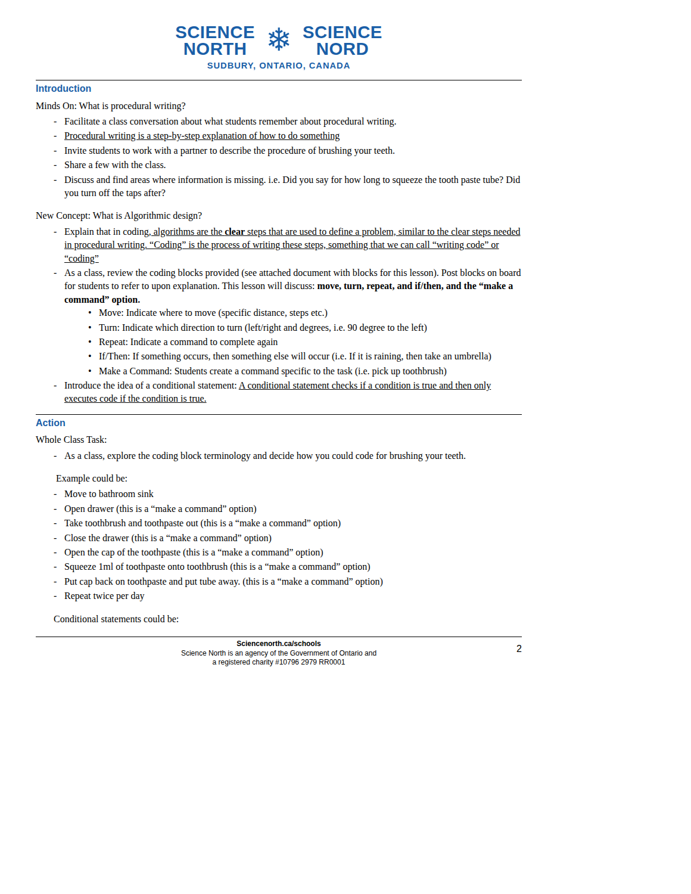SCIENCE
NORTH
❄
SCIENCE
NORD
SUDBURY, ONTARIO, CANADA
Introduction
Minds On: What is procedural writing?
Facilitate a class conversation about what students remember about procedural writing.
Procedural writing is a step-by-step explanation of how to do something
Invite students to work with a partner to describe the procedure of brushing your teeth.
Share a few with the class.
Discuss and find areas where information is missing. i.e. Did you say for how long to squeeze the tooth paste tube? Did you turn off the taps after?
New Concept: What is Algorithmic design?
Explain that in coding, algorithms are the clear steps that are used to define a problem, similar to the clear steps needed in procedural writing. “Coding” is the process of writing these steps, something that we can call “writing code” or “coding”
As a class, review the coding blocks provided (see attached document with blocks for this lesson). Post blocks on board for students to refer to upon explanation. This lesson will discuss: move, turn, repeat, and if/then, and the “make a command” option.
Move: Indicate where to move (specific distance, steps etc.)
Turn: Indicate which direction to turn (left/right and degrees, i.e. 90 degree to the left)
Repeat: Indicate a command to complete again
If/Then: If something occurs, then something else will occur (i.e. If it is raining, then take an umbrella)
Make a Command: Students create a command specific to the task (i.e. pick up toothbrush)
Introduce the idea of a conditional statement: A conditional statement checks if a condition is true and then only executes code if the condition is true.
Action
Whole Class Task:
As a class, explore the coding block terminology and decide how you could code for brushing your teeth.
Example could be:
Move to bathroom sink
Open drawer (this is a “make a command” option)
Take toothbrush and toothpaste out (this is a “make a command” option)
Close the drawer (this is a “make a command” option)
Open the cap of the toothpaste (this is a “make a command” option)
Squeeze 1ml of toothpaste onto toothbrush (this is a “make a command” option)
Put cap back on toothpaste and put tube away. (this is a “make a command” option)
Repeat twice per day
Conditional statements could be:
2
Sciencenorth.ca/schools
Science North is an agency of the Government of Ontario and
a registered charity #10796 2979 RR0001